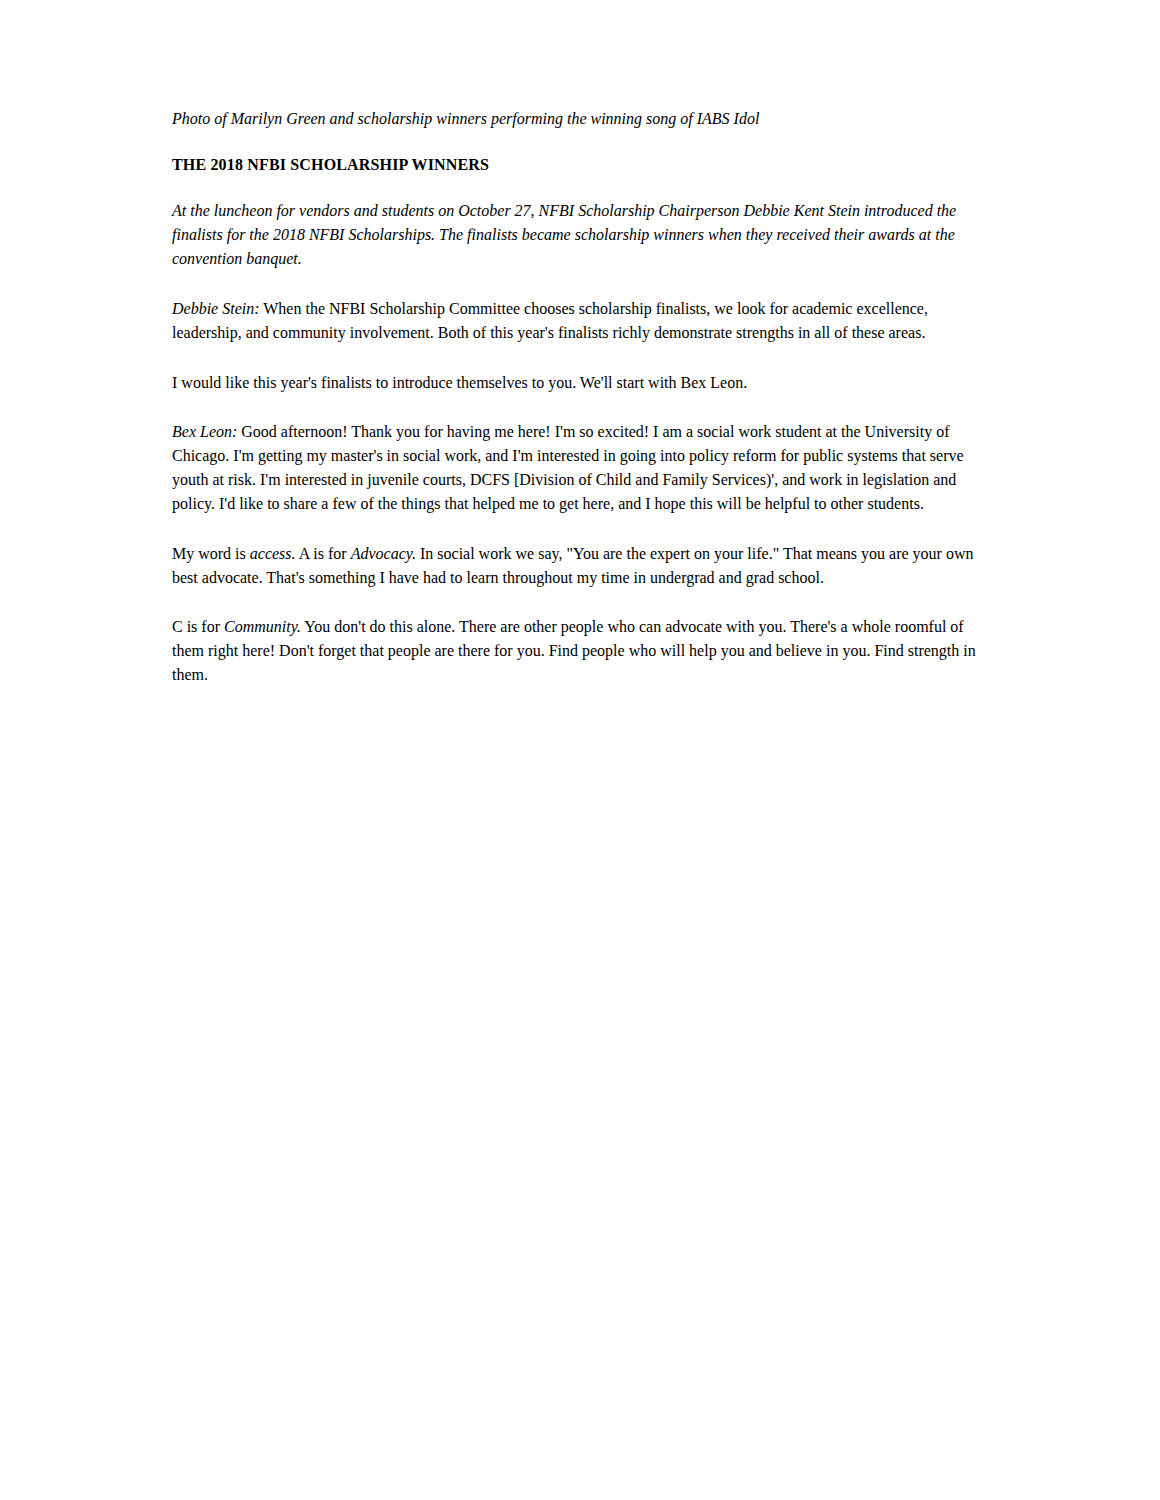Photo of Marilyn Green and scholarship winners performing the winning song of IABS Idol
The 2018 NFBI Scholarship Winners
At the luncheon for vendors and students on October 27, NFBI Scholarship Chairperson Debbie Kent Stein introduced the finalists for the 2018 NFBI Scholarships. The finalists became scholarship winners when they received their awards at the convention banquet.
Debbie Stein: When the NFBI Scholarship Committee chooses scholarship finalists, we look for academic excellence, leadership, and community involvement. Both of this year's finalists richly demonstrate strengths in all of these areas.
I would like this year's finalists to introduce themselves to you. We'll start with Bex Leon.
Bex Leon: Good afternoon! Thank you for having me here! I'm so excited! I am a social work student at the University of Chicago. I'm getting my master's in social work, and I'm interested in going into policy reform for public systems that serve youth at risk. I'm interested in juvenile courts, DCFS [Division of Child and Family Services)', and work in legislation and policy. I'd like to share a few of the things that helped me to get here, and I hope this will be helpful to other students.
My word is access. A is for Advocacy. In social work we say, "You are the expert on your life." That means you are your own best advocate. That's something I have had to learn throughout my time in undergrad and grad school.
C is for Community. You don't do this alone. There are other people who can advocate with you. There's a whole roomful of them right here! Don't forget that people are there for you. Find people who will help you and believe in you. Find strength in them.